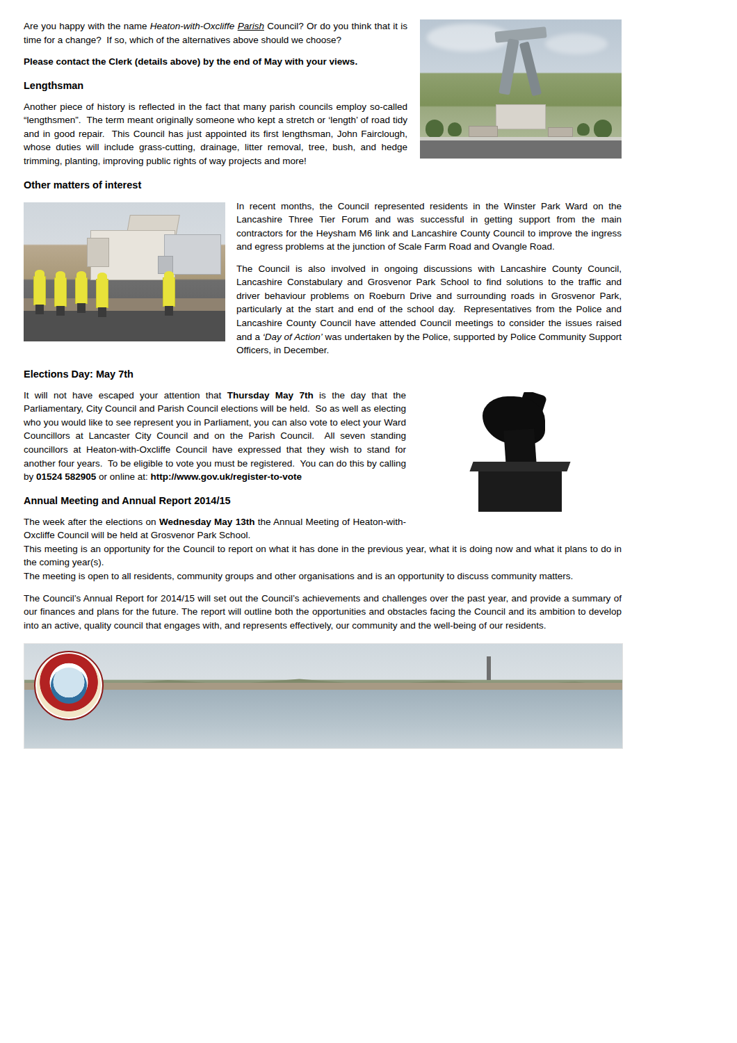Are you happy with the name Heaton-with-Oxcliffe Parish Council? Or do you think that it is time for a change? If so, which of the alternatives above should we choose?
Please contact the Clerk (details above) by the end of May with your views.
Lengthsman
Another piece of history is reflected in the fact that many parish councils employ so-called “lengthsmen”. The term meant originally someone who kept a stretch or ‘length’ of road tidy and in good repair. This Council has just appointed its first lengthsman, John Fairclough, whose duties will include grass-cutting, drainage, litter removal, tree, bush, and hedge trimming, planting, improving public rights of way projects and more!
Other matters of interest
In recent months, the Council represented residents in the Winster Park Ward on the Lancashire Three Tier Forum and was successful in getting support from the main contractors for the Heysham M6 link and Lancashire County Council to improve the ingress and egress problems at the junction of Scale Farm Road and Ovangle Road.
The Council is also involved in ongoing discussions with Lancashire County Council, Lancashire Constabulary and Grosvenor Park School to find solutions to the traffic and driver behaviour problems on Roeburn Drive and surrounding roads in Grosvenor Park, particularly at the start and end of the school day. Representatives from the Police and Lancashire County Council have attended Council meetings to consider the issues raised and a ‘Day of Action’ was undertaken by the Police, supported by Police Community Support Officers, in December.
Elections Day: May 7th
It will not have escaped your attention that Thursday May 7th is the day that the Parliamentary, City Council and Parish Council elections will be held. So as well as electing who you would like to see represent you in Parliament, you can also vote to elect your Ward Councillors at Lancaster City Council and on the Parish Council. All seven standing councillors at Heaton-with-Oxcliffe Council have expressed that they wish to stand for another four years. To be eligible to vote you must be registered. You can do this by calling by 01524 582905 or online at: http://www.gov.uk/register-to-vote
Annual Meeting and Annual Report 2014/15
The week after the elections on Wednesday May 13th the Annual Meeting of Heaton-with-Oxcliffe Council will be held at Grosvenor Park School.
This meeting is an opportunity for the Council to report on what it has done in the previous year, what it is doing now and what it plans to do in the coming year(s).
The meeting is open to all residents, community groups and other organisations and is an opportunity to discuss community matters.
The Council’s Annual Report for 2014/15 will set out the Council’s achievements and challenges over the past year, and provide a summary of our finances and plans for the future. The report will outline both the opportunities and obstacles facing the Council and its ambition to develop into an active, quality council that engages with, and represents effectively, our community and the well-being of our residents.